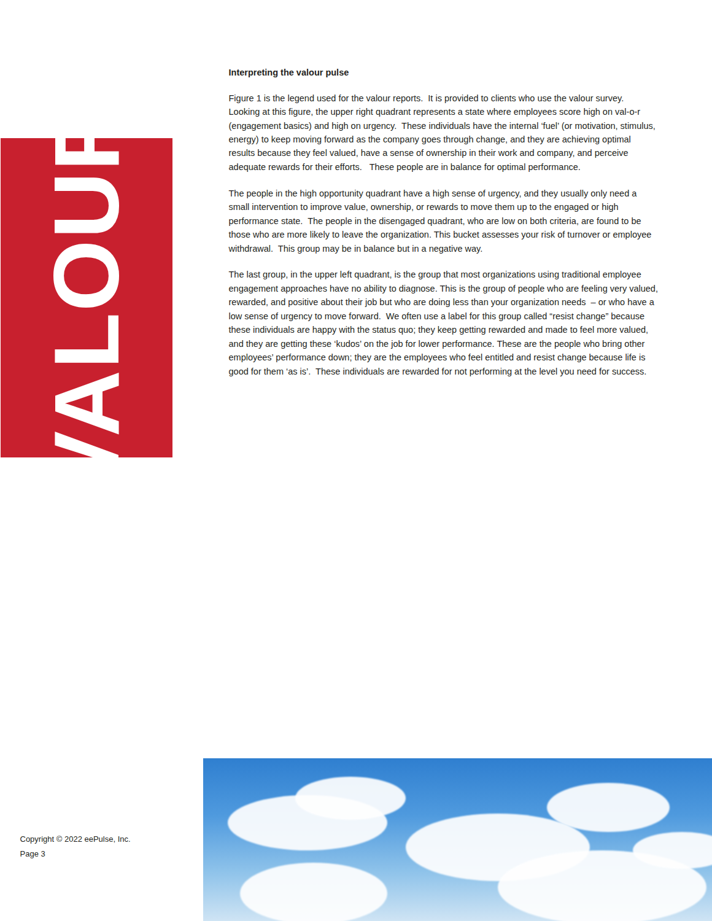VALOUR
Interpreting the valour pulse
Figure 1 is the legend used for the valour reports. It is provided to clients who use the valour survey. Looking at this figure, the upper right quadrant represents a state where employees score high on val-o-r (engagement basics) and high on urgency. These individuals have the internal ‘fuel’ (or motivation, stimulus, energy) to keep moving forward as the company goes through change, and they are achieving optimal results because they feel valued, have a sense of ownership in their work and company, and perceive adequate rewards for their efforts. These people are in balance for optimal performance.
The people in the high opportunity quadrant have a high sense of urgency, and they usually only need a small intervention to improve value, ownership, or rewards to move them up to the engaged or high performance state. The people in the disengaged quadrant, who are low on both criteria, are found to be those who are more likely to leave the organization. This bucket assesses your risk of turnover or employee withdrawal. This group may be in balance but in a negative way.
The last group, in the upper left quadrant, is the group that most organizations using traditional employee engagement approaches have no ability to diagnose. This is the group of people who are feeling very valued, rewarded, and positive about their job but who are doing less than your organization needs – or who have a low sense of urgency to move forward. We often use a label for this group called “resist change” because these individuals are happy with the status quo; they keep getting rewarded and made to feel more valued, and they are getting these ‘kudos’ on the job for lower performance. These are the people who bring other employ­ees’ performance down; they are the employees who feel entitled and resist change because life is good for them ‘as is’. These individuals are rewarded for not performing at the level you need for success.
Copyright © 2022 eePulse, Inc.
Page 3